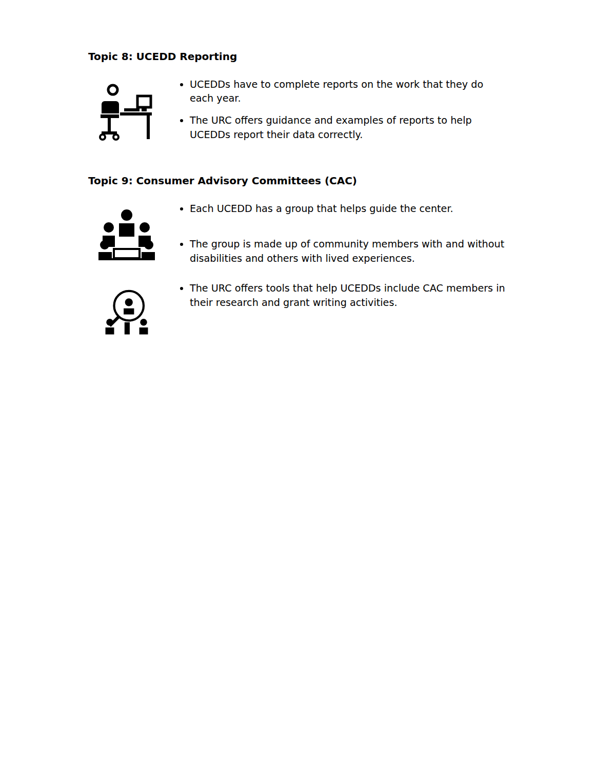Topic 8: UCEDD Reporting
UCEDDs have to complete reports on the work that they do each year.
The URC offers guidance and examples of reports to help UCEDDs report their data correctly.
Topic 9: Consumer Advisory Committees (CAC)
Each UCEDD has a group that helps guide the center.
The group is made up of community members with and without disabilities and others with lived experiences.
The URC offers tools that help UCEDDs include CAC members in their research and grant writing activities.